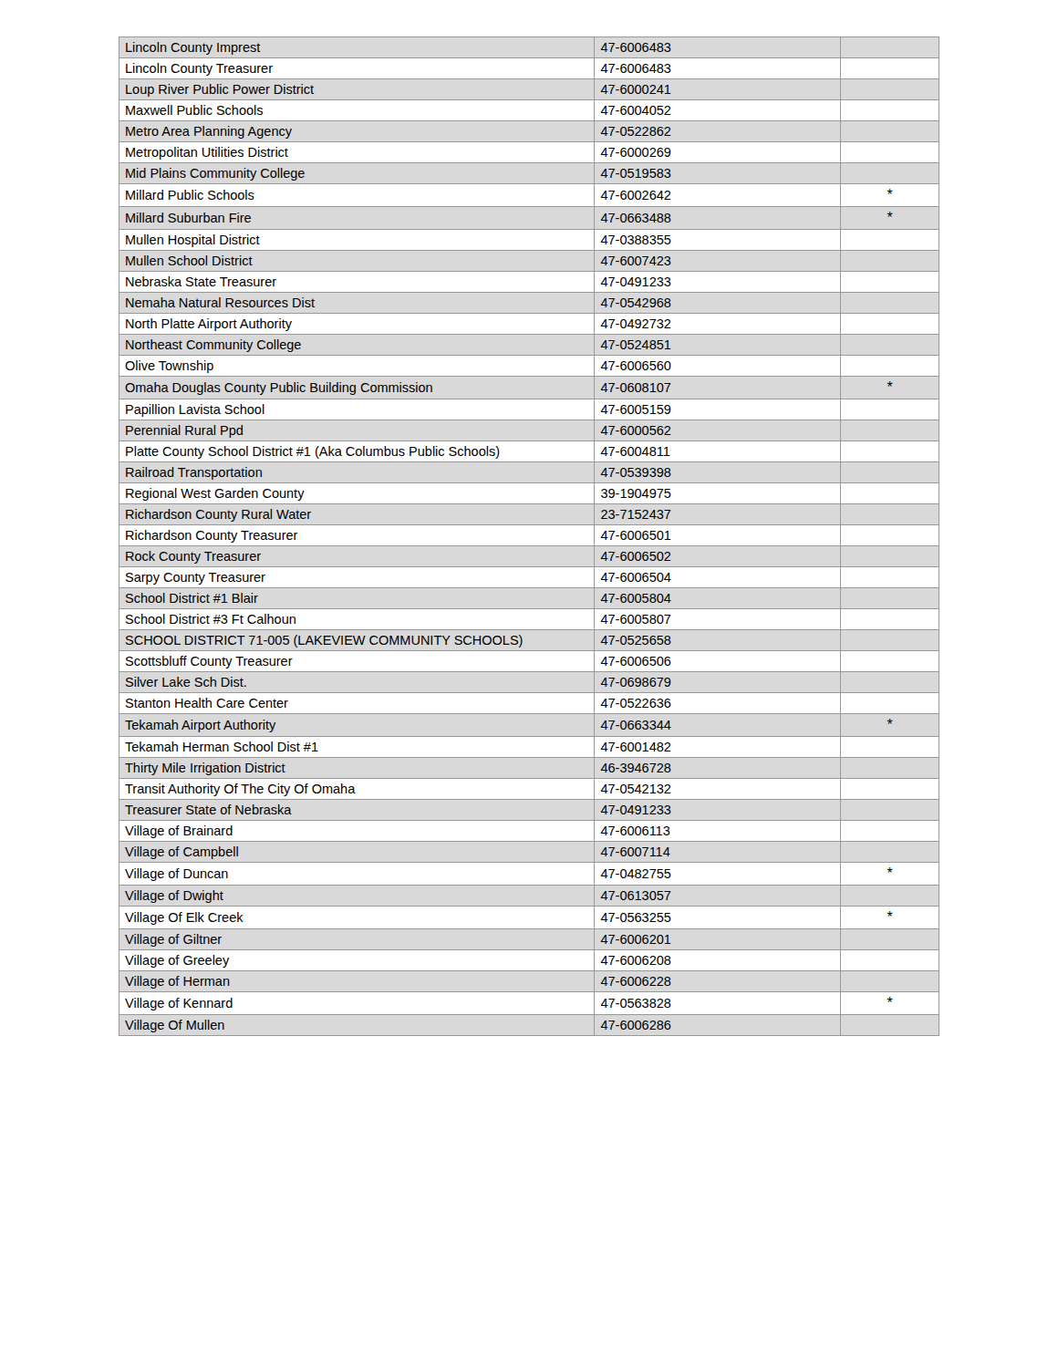| Lincoln County Imprest | 47-6006483 | |
| Lincoln County Treasurer | 47-6006483 | |
| Loup River Public Power District | 47-6000241 | |
| Maxwell Public Schools | 47-6004052 | |
| Metro Area Planning Agency | 47-0522862 | |
| Metropolitan Utilities District | 47-6000269 | |
| Mid Plains Community College | 47-0519583 | |
| Millard Public Schools | 47-6002642 | * |
| Millard Suburban Fire | 47-0663488 | * |
| Mullen Hospital District | 47-0388355 | |
| Mullen School District | 47-6007423 | |
| Nebraska State Treasurer | 47-0491233 | |
| Nemaha Natural Resources Dist | 47-0542968 | |
| North Platte Airport Authority | 47-0492732 | |
| Northeast Community College | 47-0524851 | |
| Olive Township | 47-6006560 | |
| Omaha Douglas County Public Building Commission | 47-0608107 | * |
| Papillion Lavista School | 47-6005159 | |
| Perennial Rural Ppd | 47-6000562 | |
| Platte County School District #1 (Aka Columbus Public Schools) | 47-6004811 | |
| Railroad Transportation | 47-0539398 | |
| Regional West Garden County | 39-1904975 | |
| Richardson County Rural Water | 23-7152437 | |
| Richardson County Treasurer | 47-6006501 | |
| Rock County Treasurer | 47-6006502 | |
| Sarpy County Treasurer | 47-6006504 | |
| School District #1 Blair | 47-6005804 | |
| School District #3 Ft Calhoun | 47-6005807 | |
| SCHOOL DISTRICT 71-005 (LAKEVIEW COMMUNITY SCHOOLS) | 47-0525658 | |
| Scottsbluff County Treasurer | 47-6006506 | |
| Silver Lake Sch Dist. | 47-0698679 | |
| Stanton Health Care Center | 47-0522636 | |
| Tekamah Airport Authority | 47-0663344 | * |
| Tekamah Herman School Dist #1 | 47-6001482 | |
| Thirty Mile Irrigation District | 46-3946728 | |
| Transit Authority Of The City Of Omaha | 47-0542132 | |
| Treasurer State of Nebraska | 47-0491233 | |
| Village of Brainard | 47-6006113 | |
| Village of Campbell | 47-6007114 | |
| Village of Duncan | 47-0482755 | * |
| Village of Dwight | 47-0613057 | |
| Village Of Elk Creek | 47-0563255 | * |
| Village of Giltner | 47-6006201 | |
| Village of Greeley | 47-6006208 | |
| Village of Herman | 47-6006228 | |
| Village of Kennard | 47-0563828 | * |
| Village Of Mullen | 47-6006286 | |